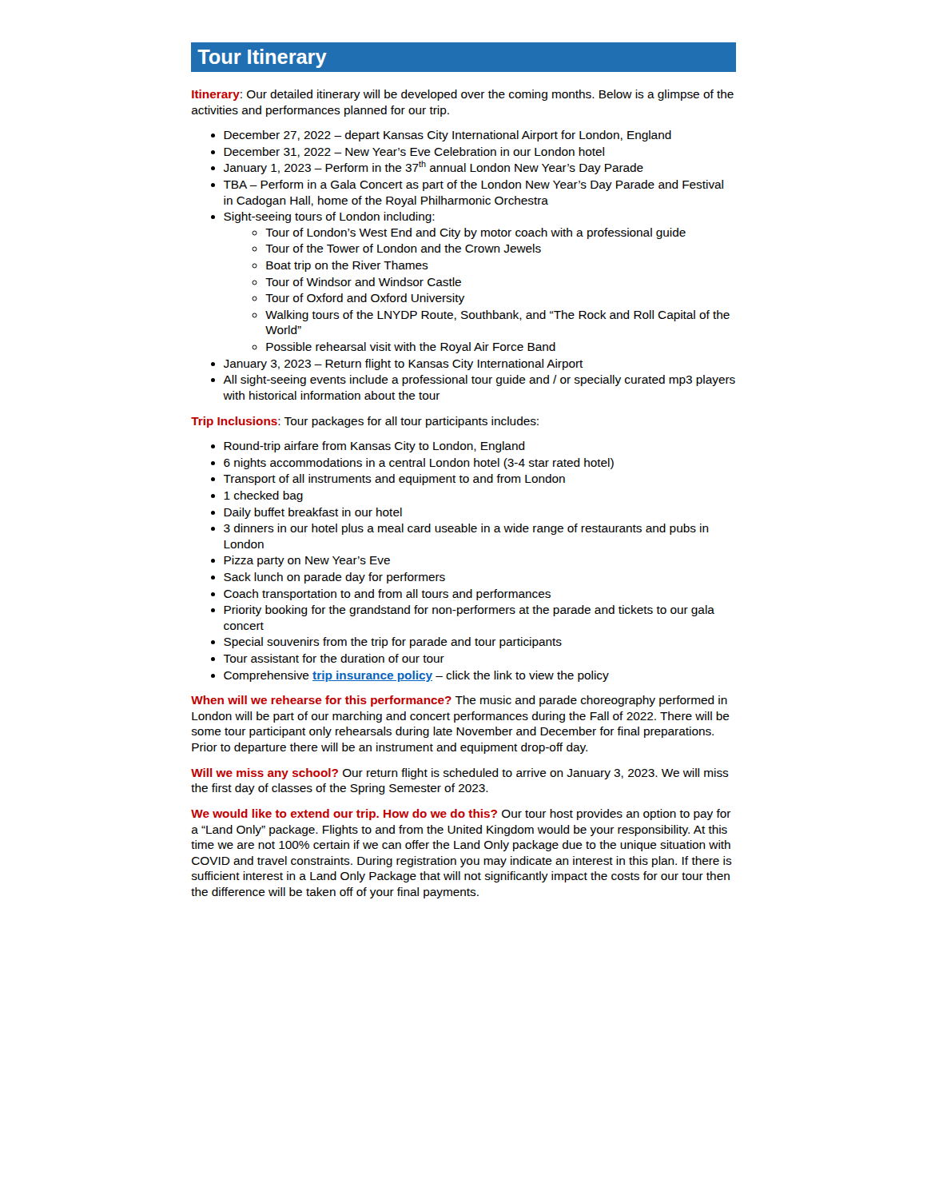Tour Itinerary
Itinerary: Our detailed itinerary will be developed over the coming months. Below is a glimpse of the activities and performances planned for our trip.
December 27, 2022 – depart Kansas City International Airport for London, England
December 31, 2022 – New Year’s Eve Celebration in our London hotel
January 1, 2023 – Perform in the 37th annual London New Year’s Day Parade
TBA – Perform in a Gala Concert as part of the London New Year’s Day Parade and Festival in Cadogan Hall, home of the Royal Philharmonic Orchestra
Sight-seeing tours of London including:
Tour of London’s West End and City by motor coach with a professional guide
Tour of the Tower of London and the Crown Jewels
Boat trip on the River Thames
Tour of Windsor and Windsor Castle
Tour of Oxford and Oxford University
Walking tours of the LNYDP Route, Southbank, and “The Rock and Roll Capital of the World”
Possible rehearsal visit with the Royal Air Force Band
January 3, 2023 – Return flight to Kansas City International Airport
All sight-seeing events include a professional tour guide and / or specially curated mp3 players with historical information about the tour
Trip Inclusions: Tour packages for all tour participants includes:
Round-trip airfare from Kansas City to London, England
6 nights accommodations in a central London hotel (3-4 star rated hotel)
Transport of all instruments and equipment to and from London
1 checked bag
Daily buffet breakfast in our hotel
3 dinners in our hotel plus a meal card useable in a wide range of restaurants and pubs in London
Pizza party on New Year’s Eve
Sack lunch on parade day for performers
Coach transportation to and from all tours and performances
Priority booking for the grandstand for non-performers at the parade and tickets to our gala concert
Special souvenirs from the trip for parade and tour participants
Tour assistant for the duration of our tour
Comprehensive trip insurance policy – click the link to view the policy
When will we rehearse for this performance? The music and parade choreography performed in London will be part of our marching and concert performances during the Fall of 2022. There will be some tour participant only rehearsals during late November and December for final preparations. Prior to departure there will be an instrument and equipment drop-off day.
Will we miss any school? Our return flight is scheduled to arrive on January 3, 2023. We will miss the first day of classes of the Spring Semester of 2023.
We would like to extend our trip. How do we do this? Our tour host provides an option to pay for a “Land Only” package. Flights to and from the United Kingdom would be your responsibility. At this time we are not 100% certain if we can offer the Land Only package due to the unique situation with COVID and travel constraints. During registration you may indicate an interest in this plan. If there is sufficient interest in a Land Only Package that will not significantly impact the costs for our tour then the difference will be taken off of your final payments.